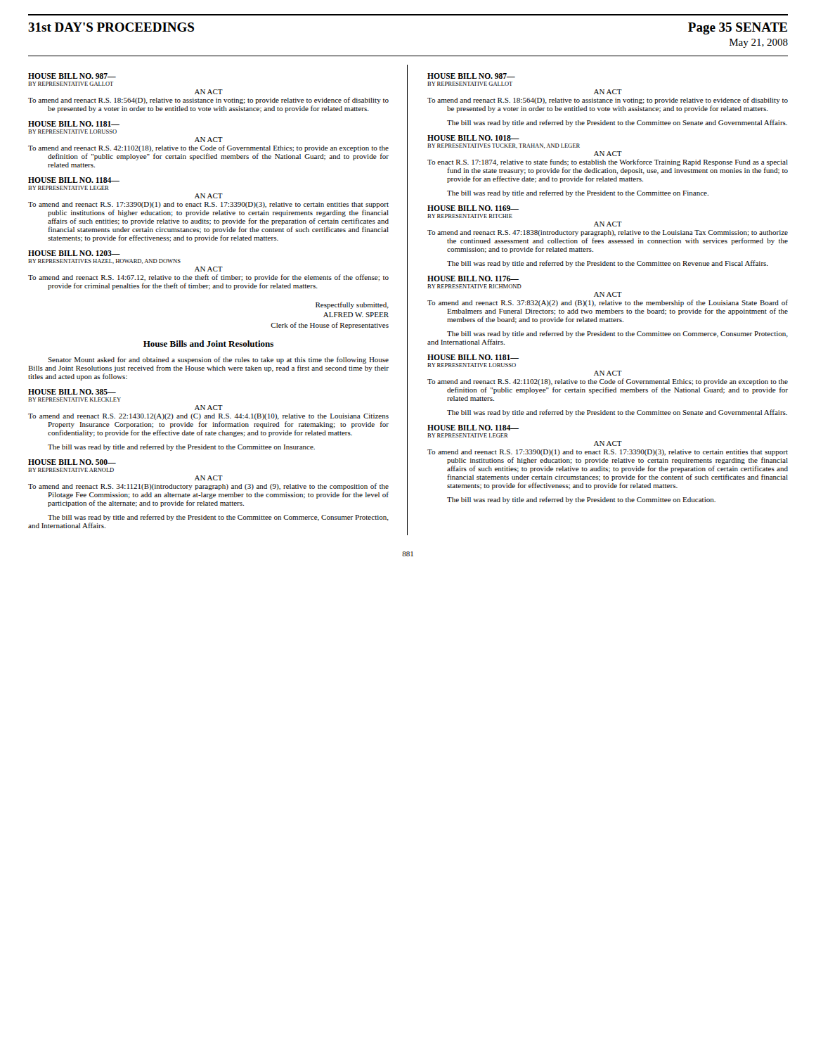31st DAY'S PROCEEDINGS
Page 35 SENATE
May 21, 2008
HOUSE BILL NO. 987—
BY REPRESENTATIVE GALLOT
AN ACT
To amend and reenact R.S. 18:564(D), relative to assistance in voting; to provide relative to evidence of disability to be presented by a voter in order to be entitled to vote with assistance; and to provide for related matters.
HOUSE BILL NO. 1181—
BY REPRESENTATIVE LORUSSO
AN ACT
To amend and reenact R.S. 42:1102(18), relative to the Code of Governmental Ethics; to provide an exception to the definition of "public employee" for certain specified members of the National Guard; and to provide for related matters.
HOUSE BILL NO. 1184—
BY REPRESENTATIVE LEGER
AN ACT
To amend and reenact R.S. 17:3390(D)(1) and to enact R.S. 17:3390(D)(3), relative to certain entities that support public institutions of higher education; to provide relative to certain requirements regarding the financial affairs of such entities; to provide relative to audits; to provide for the preparation of certain certificates and financial statements under certain circumstances; to provide for the content of such certificates and financial statements; to provide for effectiveness; and to provide for related matters.
HOUSE BILL NO. 1203—
BY REPRESENTATIVES HAZEL, HOWARD, AND DOWNS
AN ACT
To amend and reenact R.S. 14:67.12, relative to the theft of timber; to provide for the elements of the offense; to provide for criminal penalties for the theft of timber; and to provide for related matters.
Respectfully submitted,
ALFRED W. SPEER
Clerk of the House of Representatives
House Bills and Joint Resolutions
Senator Mount asked for and obtained a suspension of the rules to take up at this time the following House Bills and Joint Resolutions just received from the House which were taken up, read a first and second time by their titles and acted upon as follows:
HOUSE BILL NO. 385—
BY REPRESENTATIVE KLECKLEY
AN ACT
To amend and reenact R.S. 22:1430.12(A)(2) and (C) and R.S. 44:4.1(B)(10), relative to the Louisiana Citizens Property Insurance Corporation; to provide for information required for ratemaking; to provide for confidentiality; to provide for the effective date of rate changes; and to provide for related matters.
The bill was read by title and referred by the President to the Committee on Insurance.
HOUSE BILL NO. 500—
BY REPRESENTATIVE ARNOLD
AN ACT
To amend and reenact R.S. 34:1121(B)(introductory paragraph) and (3) and (9), relative to the composition of the Pilotage Fee Commission; to add an alternate at-large member to the commission; to provide for the level of participation of the alternate; and to provide for related matters.
The bill was read by title and referred by the President to the Committee on Commerce, Consumer Protection, and International Affairs.
HOUSE BILL NO. 987—
BY REPRESENTATIVE GALLOT
AN ACT
To amend and reenact R.S. 18:564(D), relative to assistance in voting; to provide relative to evidence of disability to be presented by a voter in order to be entitled to vote with assistance; and to provide for related matters.
The bill was read by title and referred by the President to the Committee on Senate and Governmental Affairs.
HOUSE BILL NO. 1018—
BY REPRESENTATIVES TUCKER, TRAHAN, AND LEGER
AN ACT
To enact R.S. 17:1874, relative to state funds; to establish the Workforce Training Rapid Response Fund as a special fund in the state treasury; to provide for the dedication, deposit, use, and investment on monies in the fund; to provide for an effective date; and to provide for related matters.
The bill was read by title and referred by the President to the Committee on Finance.
HOUSE BILL NO. 1169—
BY REPRESENTATIVE RITCHIE
AN ACT
To amend and reenact R.S. 47:1838(introductory paragraph), relative to the Louisiana Tax Commission; to authorize the continued assessment and collection of fees assessed in connection with services performed by the commission; and to provide for related matters.
The bill was read by title and referred by the President to the Committee on Revenue and Fiscal Affairs.
HOUSE BILL NO. 1176—
BY REPRESENTATIVE RICHMOND
AN ACT
To amend and reenact R.S. 37:832(A)(2) and (B)(1), relative to the membership of the Louisiana State Board of Embalmers and Funeral Directors; to add two members to the board; to provide for the appointment of the members of the board; and to provide for related matters.
The bill was read by title and referred by the President to the Committee on Commerce, Consumer Protection, and International Affairs.
HOUSE BILL NO. 1181—
BY REPRESENTATIVE LORUSSO
AN ACT
To amend and reenact R.S. 42:1102(18), relative to the Code of Governmental Ethics; to provide an exception to the definition of "public employee" for certain specified members of the National Guard; and to provide for related matters.
The bill was read by title and referred by the President to the Committee on Senate and Governmental Affairs.
HOUSE BILL NO. 1184—
BY REPRESENTATIVE LEGER
AN ACT
To amend and reenact R.S. 17:3390(D)(1) and to enact R.S. 17:3390(D)(3), relative to certain entities that support public institutions of higher education; to provide relative to certain requirements regarding the financial affairs of such entities; to provide relative to audits; to provide for the preparation of certain certificates and financial statements under certain circumstances; to provide for the content of such certificates and financial statements; to provide for effectiveness; and to provide for related matters.
The bill was read by title and referred by the President to the Committee on Education.
881